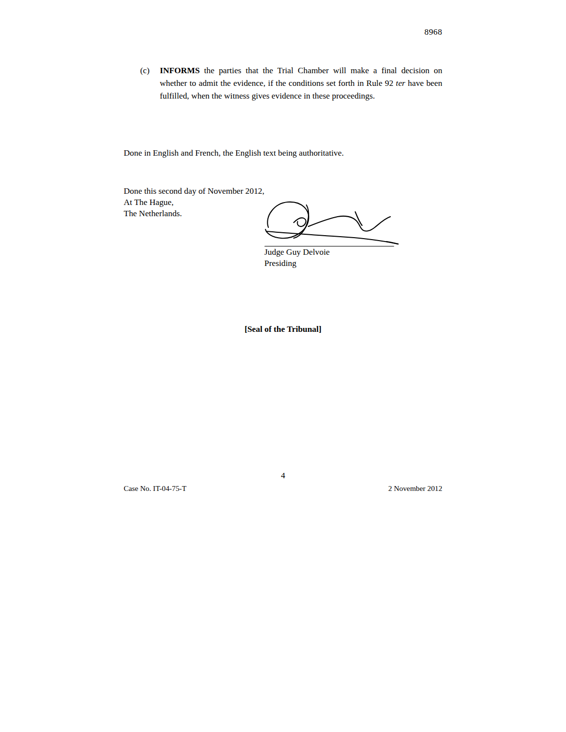8968
(c)
INFORMS the parties that the Trial Chamber will make a final decision on whether to admit the evidence, if the conditions set forth in Rule 92 ter have been fulfilled, when the witness gives evidence in these proceedings.
Done in English and French, the English text being authoritative.
Done this second day of November 2012,
At The Hague,
The Netherlands.
Judge Guy Delvoie
Presiding
[Seal of the Tribunal]
4
Case No. IT-04-75-T 2 November 2012